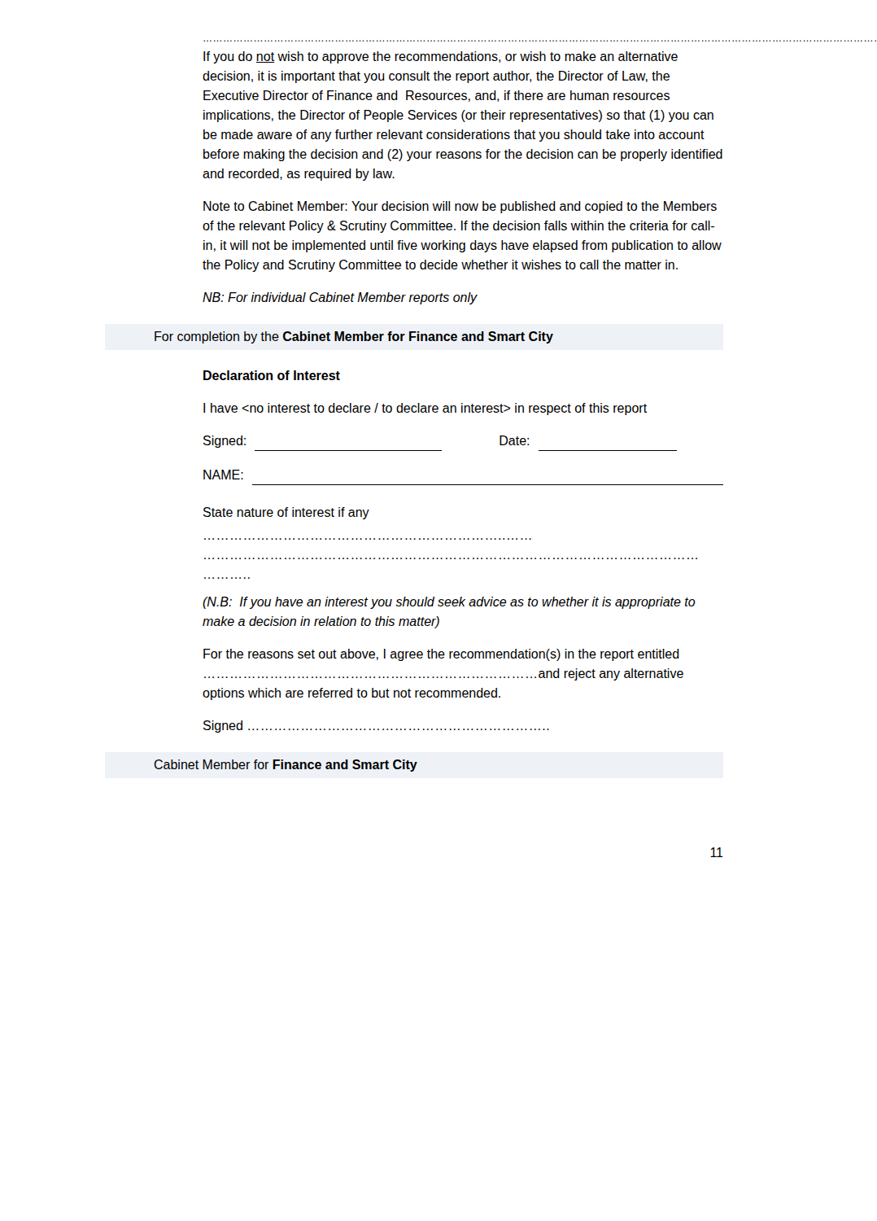…………………………………………………………………………………………………………………………………………………………………………………
If you do not wish to approve the recommendations, or wish to make an alternative decision, it is important that you consult the report author, the Director of Law, the Executive Director of Finance and Resources, and, if there are human resources implications, the Director of People Services (or their representatives) so that (1) you can be made aware of any further relevant considerations that you should take into account before making the decision and (2) your reasons for the decision can be properly identified and recorded, as required by law.
Note to Cabinet Member: Your decision will now be published and copied to the Members of the relevant Policy & Scrutiny Committee. If the decision falls within the criteria for call-in, it will not be implemented until five working days have elapsed from publication to allow the Policy and Scrutiny Committee to decide whether it wishes to call the matter in.
NB: For individual Cabinet Member reports only
For completion by the Cabinet Member for Finance and Smart City
Declaration of Interest
I have <no interest to declare / to declare an interest> in respect of this report
Signed: Date:
NAME:
State nature of interest if any
…………………………………………………………..……
…………………………………………………………………………………………………
………..
(N.B: If you have an interest you should seek advice as to whether it is appropriate to make a decision in relation to this matter)
For the reasons set out above, I agree the recommendation(s) in the report entitled
…………………………………………………………………and reject any alternative options which are referred to but not recommended.
Signed …………………………………………………………..
Cabinet Member for Finance and Smart City
11